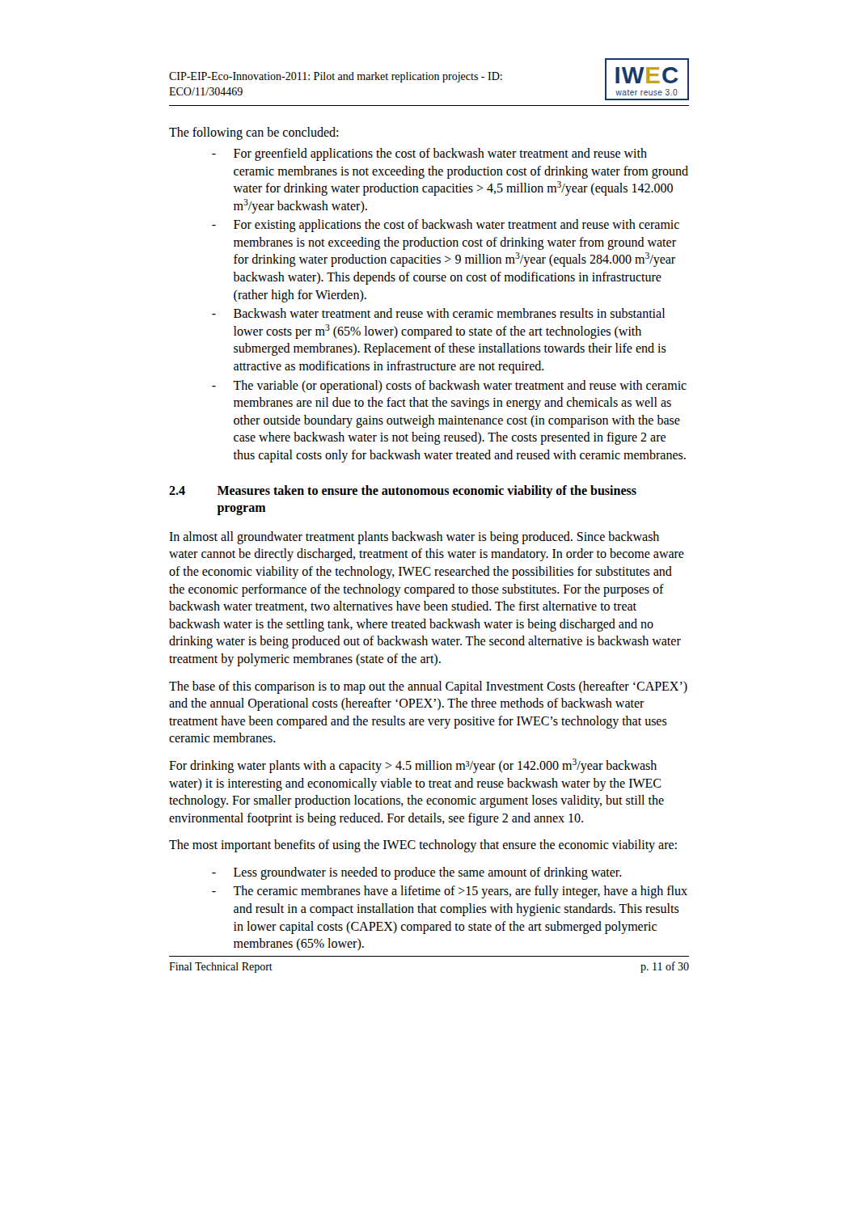CIP-EIP-Eco-Innovation-2011: Pilot and market replication projects - ID: ECO/11/304469
IWEC
water reuse 3.0
The following can be concluded:
For greenfield applications the cost of backwash water treatment and reuse with ceramic membranes is not exceeding the production cost of drinking water from ground water for drinking water production capacities > 4,5 million m3/year (equals 142.000 m3/year backwash water).
For existing applications the cost of backwash water treatment and reuse with ceramic membranes is not exceeding the production cost of drinking water from ground water for drinking water production capacities > 9 million m3/year (equals 284.000 m3/year backwash water). This depends of course on cost of modifications in infrastructure (rather high for Wierden).
Backwash water treatment and reuse with ceramic membranes results in substantial lower costs per m3 (65% lower) compared to state of the art technologies (with submerged membranes). Replacement of these installations towards their life end is attractive as modifications in infrastructure are not required.
The variable (or operational) costs of backwash water treatment and reuse with ceramic membranes are nil due to the fact that the savings in energy and chemicals as well as other outside boundary gains outweigh maintenance cost (in comparison with the base case where backwash water is not being reused). The costs presented in figure 2 are thus capital costs only for backwash water treated and reused with ceramic membranes.
2.4 Measures taken to ensure the autonomous economic viability of the business program
In almost all groundwater treatment plants backwash water is being produced. Since backwash water cannot be directly discharged, treatment of this water is mandatory. In order to become aware of the economic viability of the technology, IWEC researched the possibilities for substitutes and the economic performance of the technology compared to those substitutes. For the purposes of backwash water treatment, two alternatives have been studied. The first alternative to treat backwash water is the settling tank, where treated backwash water is being discharged and no drinking water is being produced out of backwash water. The second alternative is backwash water treatment by polymeric membranes (state of the art).
The base of this comparison is to map out the annual Capital Investment Costs (hereafter ‘CAPEX’) and the annual Operational costs (hereafter ‘OPEX’). The three methods of backwash water treatment have been compared and the results are very positive for IWEC’s technology that uses ceramic membranes.
For drinking water plants with a capacity > 4.5 million m³/year (or 142.000 m3/year backwash water) it is interesting and economically viable to treat and reuse backwash water by the IWEC technology. For smaller production locations, the economic argument loses validity, but still the environmental footprint is being reduced. For details, see figure 2 and annex 10.
The most important benefits of using the IWEC technology that ensure the economic viability are:
Less groundwater is needed to produce the same amount of drinking water.
The ceramic membranes have a lifetime of >15 years, are fully integer, have a high flux and result in a compact installation that complies with hygienic standards. This results in lower capital costs (CAPEX) compared to state of the art submerged polymeric membranes (65% lower).
Final Technical Report
p. 11 of 30